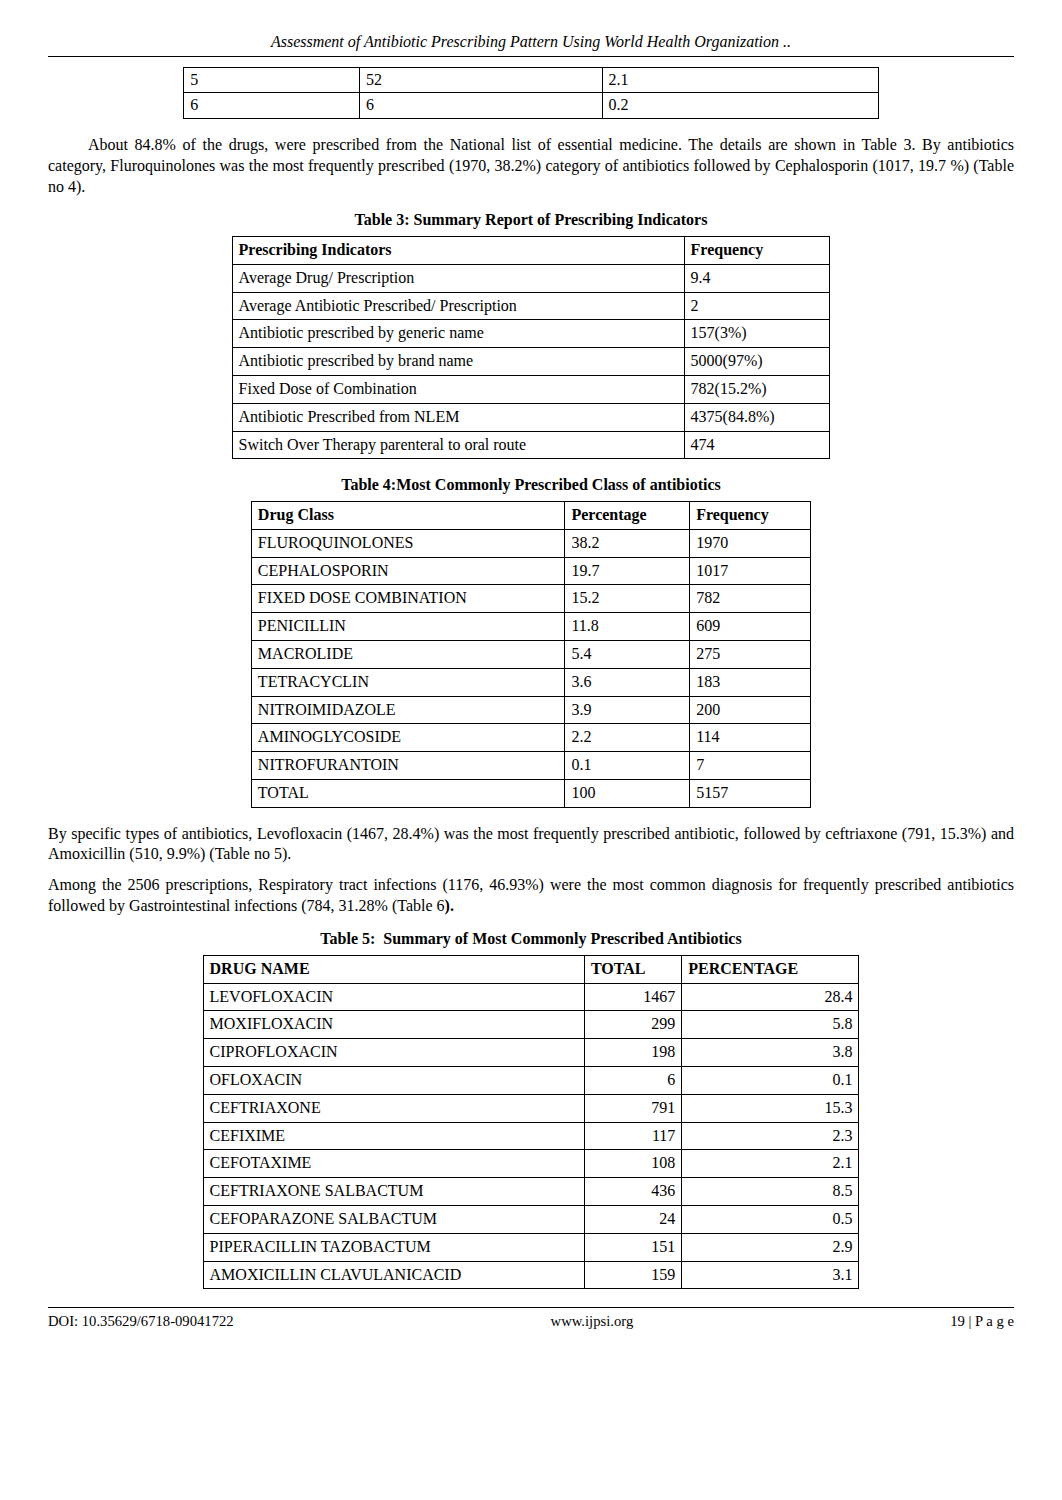Assessment of Antibiotic Prescribing Pattern Using World Health Organization ..
| 5 | 52 | 2.1 |
| 6 | 6 | 0.2 |
About 84.8% of the drugs, were prescribed from the National list of essential medicine. The details are shown in Table 3. By antibiotics category, Fluroquinolones was the most frequently prescribed (1970, 38.2%) category of antibiotics followed by Cephalosporin (1017, 19.7 %) (Table no 4).
Table 3: Summary Report of Prescribing Indicators
| Prescribing Indicators | Frequency |
| --- | --- |
| Average Drug/ Prescription | 9.4 |
| Average Antibiotic Prescribed/ Prescription | 2 |
| Antibiotic prescribed by generic name | 157(3%) |
| Antibiotic prescribed by brand name | 5000(97%) |
| Fixed Dose of Combination | 782(15.2%) |
| Antibiotic Prescribed from NLEM | 4375(84.8%) |
| Switch Over Therapy parenteral to oral route | 474 |
Table 4:Most Commonly Prescribed Class of antibiotics
| Drug Class | Percentage | Frequency |
| --- | --- | --- |
| FLUROQUINOLONES | 38.2 | 1970 |
| CEPHALOSPORIN | 19.7 | 1017 |
| FIXED DOSE COMBINATION | 15.2 | 782 |
| PENICILLIN | 11.8 | 609 |
| MACROLIDE | 5.4 | 275 |
| TETRACYCLIN | 3.6 | 183 |
| NITROIMIDAZOLE | 3.9 | 200 |
| AMINOGLYCOSIDE | 2.2 | 114 |
| NITROFURANTOIN | 0.1 | 7 |
| TOTAL | 100 | 5157 |
By specific types of antibiotics, Levofloxacin (1467, 28.4%) was the most frequently prescribed antibiotic, followed by ceftriaxone (791, 15.3%) and Amoxicillin (510, 9.9%) (Table no 5).
Among the 2506 prescriptions, Respiratory tract infections (1176, 46.93%) were the most common diagnosis for frequently prescribed antibiotics followed by Gastrointestinal infections (784, 31.28% (Table 6).
Table 5: Summary of Most Commonly Prescribed Antibiotics
| DRUG NAME | TOTAL | PERCENTAGE |
| --- | --- | --- |
| LEVOFLOXACIN | 1467 | 28.4 |
| MOXIFLOXACIN | 299 | 5.8 |
| CIPROFLOXACIN | 198 | 3.8 |
| OFLOXACIN | 6 | 0.1 |
| CEFTRIAXONE | 791 | 15.3 |
| CEFIXIME | 117 | 2.3 |
| CEFOTAXIME | 108 | 2.1 |
| CEFTRIAXONE SALBACTUM | 436 | 8.5 |
| CEFOPARAZONE SALBACTUM | 24 | 0.5 |
| PIPERACILLIN TAZOBACTUM | 151 | 2.9 |
| AMOXICILLIN CLAVULANICACID | 159 | 3.1 |
DOI: 10.35629/6718-09041722 www.ijpsi.org 19 | P a g e